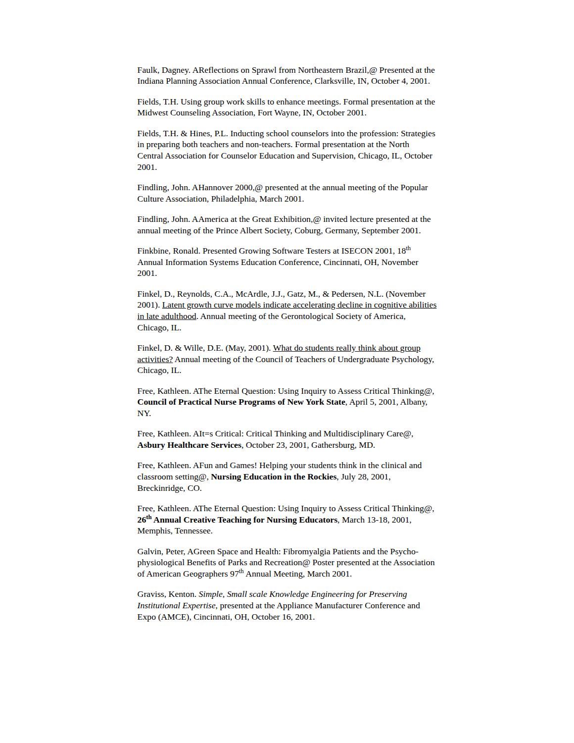Faulk, Dagney. AReflections on Sprawl from Northeastern Brazil,@ Presented at the Indiana Planning Association Annual Conference, Clarksville, IN, October 4, 2001.
Fields, T.H. Using group work skills to enhance meetings. Formal presentation at the Midwest Counseling Association, Fort Wayne, IN, October 2001.
Fields, T.H. & Hines, P.L. Inducting school counselors into the profession: Strategies in preparing both teachers and non-teachers. Formal presentation at the North Central Association for Counselor Education and Supervision, Chicago, IL, October 2001.
Findling, John. AHannover 2000,@ presented at the annual meeting of the Popular Culture Association, Philadelphia, March 2001.
Findling, John. AAmerica at the Great Exhibition,@ invited lecture presented at the annual meeting of the Prince Albert Society, Coburg, Germany, September 2001.
Finkbine, Ronald. Presented Growing Software Testers at ISECON 2001, 18th Annual Information Systems Education Conference, Cincinnati, OH, November 2001.
Finkel, D., Reynolds, C.A., McArdle, J.J., Gatz, M., & Pedersen, N.L. (November 2001). Latent growth curve models indicate accelerating decline in cognitive abilities in late adulthood. Annual meeting of the Gerontological Society of America, Chicago, IL.
Finkel, D. & Wille, D.E. (May, 2001). What do students really think about group activities? Annual meeting of the Council of Teachers of Undergraduate Psychology, Chicago, IL.
Free, Kathleen. AThe Eternal Question: Using Inquiry to Assess Critical Thinking@, Council of Practical Nurse Programs of New York State, April 5, 2001, Albany, NY.
Free, Kathleen. AIt=s Critical: Critical Thinking and Multidisciplinary Care@, Asbury Healthcare Services, October 23, 2001, Gathersburg, MD.
Free, Kathleen. AFun and Games! Helping your students think in the clinical and classroom setting@, Nursing Education in the Rockies, July 28, 2001, Breckinridge, CO.
Free, Kathleen. AThe Eternal Question: Using Inquiry to Assess Critical Thinking@, 26th Annual Creative Teaching for Nursing Educators, March 13-18, 2001, Memphis, Tennessee.
Galvin, Peter, AGreen Space and Health: Fibromyalgia Patients and the Psycho-physiological Benefits of Parks and Recreation@ Poster presented at the Association of American Geographers 97th Annual Meeting, March 2001.
Graviss, Kenton. Simple, Small scale Knowledge Engineering for Preserving Institutional Expertise, presented at the Appliance Manufacturer Conference and Expo (AMCE), Cincinnati, OH, October 16, 2001.